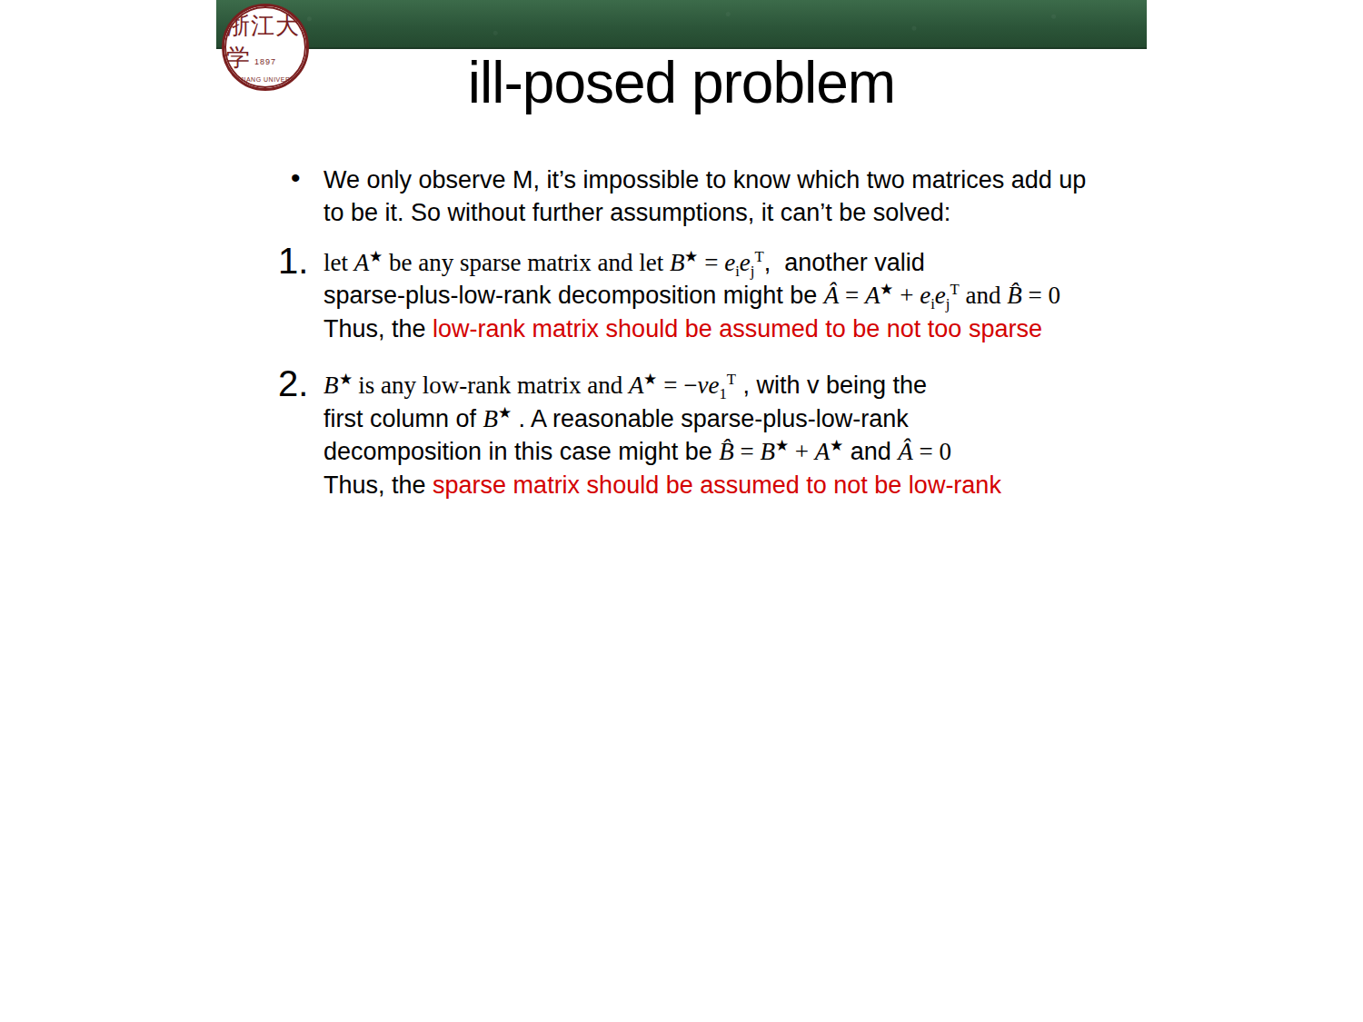浙江大学 1897 ZHEJIANG UNIVERSITY
ill-posed problem
We only observe M, it’s impossible to know which two matrices add up to be it. So without further assumptions, it can’t be solved:
let A★ be any sparse matrix and let B★ = eiejT, another valid sparse-plus-low-rank decomposition might be Â = A★ + eiejT and B̂ = 0 Thus, the low-rank matrix should be assumed to be not too sparse
B★ is any low-rank matrix and A★ = −ve1T , with v being the first column of B★ . A reasonable sparse-plus-low-rank decomposition in this case might be B̂ = B★ + A★ and Â = 0 Thus, the sparse matrix should be assumed to not be low-rank